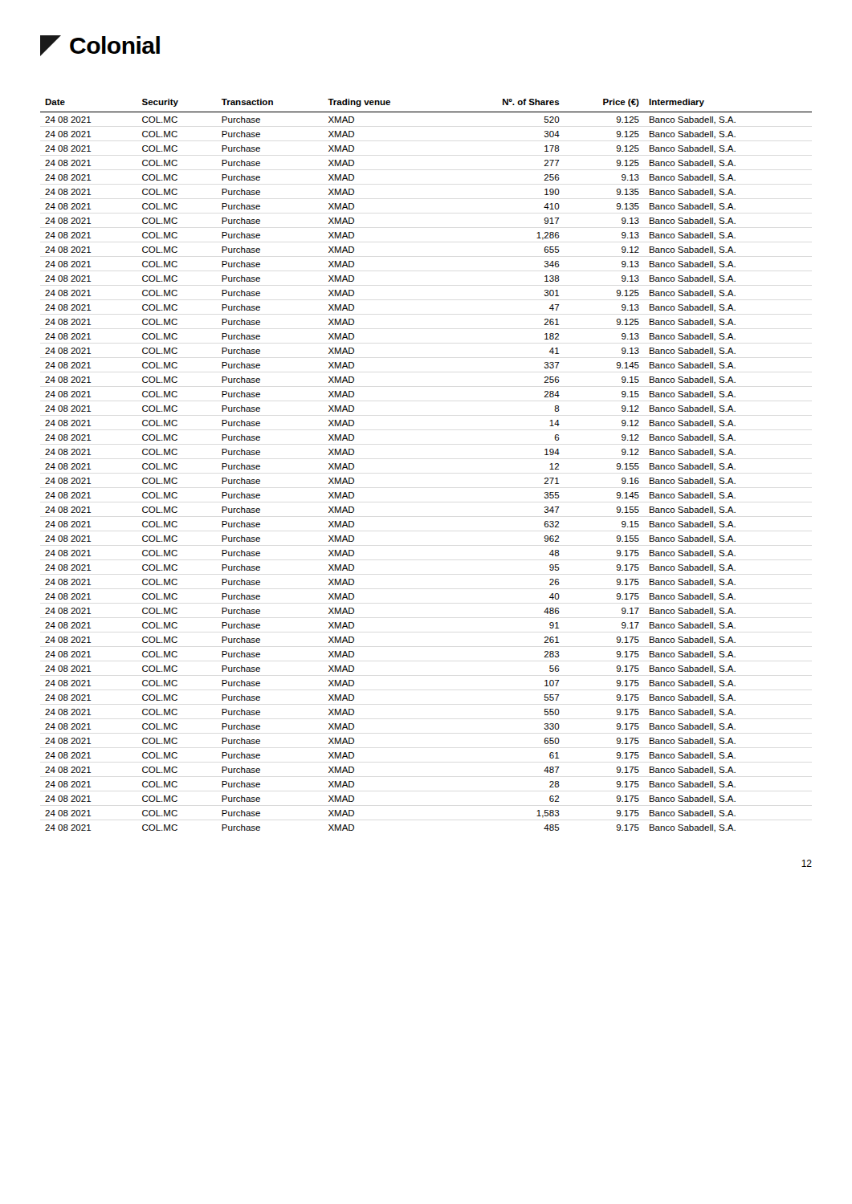Colonial
| Date | Security | Transaction | Trading venue | Nº. of Shares | Price (€) | Intermediary |
| --- | --- | --- | --- | --- | --- | --- |
| 24 08 2021 | COL.MC | Purchase | XMAD | 520 | 9.125 | Banco Sabadell, S.A. |
| 24 08 2021 | COL.MC | Purchase | XMAD | 304 | 9.125 | Banco Sabadell, S.A. |
| 24 08 2021 | COL.MC | Purchase | XMAD | 178 | 9.125 | Banco Sabadell, S.A. |
| 24 08 2021 | COL.MC | Purchase | XMAD | 277 | 9.125 | Banco Sabadell, S.A. |
| 24 08 2021 | COL.MC | Purchase | XMAD | 256 | 9.13 | Banco Sabadell, S.A. |
| 24 08 2021 | COL.MC | Purchase | XMAD | 190 | 9.135 | Banco Sabadell, S.A. |
| 24 08 2021 | COL.MC | Purchase | XMAD | 410 | 9.135 | Banco Sabadell, S.A. |
| 24 08 2021 | COL.MC | Purchase | XMAD | 917 | 9.13 | Banco Sabadell, S.A. |
| 24 08 2021 | COL.MC | Purchase | XMAD | 1,286 | 9.13 | Banco Sabadell, S.A. |
| 24 08 2021 | COL.MC | Purchase | XMAD | 655 | 9.12 | Banco Sabadell, S.A. |
| 24 08 2021 | COL.MC | Purchase | XMAD | 346 | 9.13 | Banco Sabadell, S.A. |
| 24 08 2021 | COL.MC | Purchase | XMAD | 138 | 9.13 | Banco Sabadell, S.A. |
| 24 08 2021 | COL.MC | Purchase | XMAD | 301 | 9.125 | Banco Sabadell, S.A. |
| 24 08 2021 | COL.MC | Purchase | XMAD | 47 | 9.13 | Banco Sabadell, S.A. |
| 24 08 2021 | COL.MC | Purchase | XMAD | 261 | 9.125 | Banco Sabadell, S.A. |
| 24 08 2021 | COL.MC | Purchase | XMAD | 182 | 9.13 | Banco Sabadell, S.A. |
| 24 08 2021 | COL.MC | Purchase | XMAD | 41 | 9.13 | Banco Sabadell, S.A. |
| 24 08 2021 | COL.MC | Purchase | XMAD | 337 | 9.145 | Banco Sabadell, S.A. |
| 24 08 2021 | COL.MC | Purchase | XMAD | 256 | 9.15 | Banco Sabadell, S.A. |
| 24 08 2021 | COL.MC | Purchase | XMAD | 284 | 9.15 | Banco Sabadell, S.A. |
| 24 08 2021 | COL.MC | Purchase | XMAD | 8 | 9.12 | Banco Sabadell, S.A. |
| 24 08 2021 | COL.MC | Purchase | XMAD | 14 | 9.12 | Banco Sabadell, S.A. |
| 24 08 2021 | COL.MC | Purchase | XMAD | 6 | 9.12 | Banco Sabadell, S.A. |
| 24 08 2021 | COL.MC | Purchase | XMAD | 194 | 9.12 | Banco Sabadell, S.A. |
| 24 08 2021 | COL.MC | Purchase | XMAD | 12 | 9.155 | Banco Sabadell, S.A. |
| 24 08 2021 | COL.MC | Purchase | XMAD | 271 | 9.16 | Banco Sabadell, S.A. |
| 24 08 2021 | COL.MC | Purchase | XMAD | 355 | 9.145 | Banco Sabadell, S.A. |
| 24 08 2021 | COL.MC | Purchase | XMAD | 347 | 9.155 | Banco Sabadell, S.A. |
| 24 08 2021 | COL.MC | Purchase | XMAD | 632 | 9.15 | Banco Sabadell, S.A. |
| 24 08 2021 | COL.MC | Purchase | XMAD | 962 | 9.155 | Banco Sabadell, S.A. |
| 24 08 2021 | COL.MC | Purchase | XMAD | 48 | 9.175 | Banco Sabadell, S.A. |
| 24 08 2021 | COL.MC | Purchase | XMAD | 95 | 9.175 | Banco Sabadell, S.A. |
| 24 08 2021 | COL.MC | Purchase | XMAD | 26 | 9.175 | Banco Sabadell, S.A. |
| 24 08 2021 | COL.MC | Purchase | XMAD | 40 | 9.175 | Banco Sabadell, S.A. |
| 24 08 2021 | COL.MC | Purchase | XMAD | 486 | 9.17 | Banco Sabadell, S.A. |
| 24 08 2021 | COL.MC | Purchase | XMAD | 91 | 9.17 | Banco Sabadell, S.A. |
| 24 08 2021 | COL.MC | Purchase | XMAD | 261 | 9.175 | Banco Sabadell, S.A. |
| 24 08 2021 | COL.MC | Purchase | XMAD | 283 | 9.175 | Banco Sabadell, S.A. |
| 24 08 2021 | COL.MC | Purchase | XMAD | 56 | 9.175 | Banco Sabadell, S.A. |
| 24 08 2021 | COL.MC | Purchase | XMAD | 107 | 9.175 | Banco Sabadell, S.A. |
| 24 08 2021 | COL.MC | Purchase | XMAD | 557 | 9.175 | Banco Sabadell, S.A. |
| 24 08 2021 | COL.MC | Purchase | XMAD | 550 | 9.175 | Banco Sabadell, S.A. |
| 24 08 2021 | COL.MC | Purchase | XMAD | 330 | 9.175 | Banco Sabadell, S.A. |
| 24 08 2021 | COL.MC | Purchase | XMAD | 650 | 9.175 | Banco Sabadell, S.A. |
| 24 08 2021 | COL.MC | Purchase | XMAD | 61 | 9.175 | Banco Sabadell, S.A. |
| 24 08 2021 | COL.MC | Purchase | XMAD | 487 | 9.175 | Banco Sabadell, S.A. |
| 24 08 2021 | COL.MC | Purchase | XMAD | 28 | 9.175 | Banco Sabadell, S.A. |
| 24 08 2021 | COL.MC | Purchase | XMAD | 62 | 9.175 | Banco Sabadell, S.A. |
| 24 08 2021 | COL.MC | Purchase | XMAD | 1,583 | 9.175 | Banco Sabadell, S.A. |
| 24 08 2021 | COL.MC | Purchase | XMAD | 485 | 9.175 | Banco Sabadell, S.A. |
12